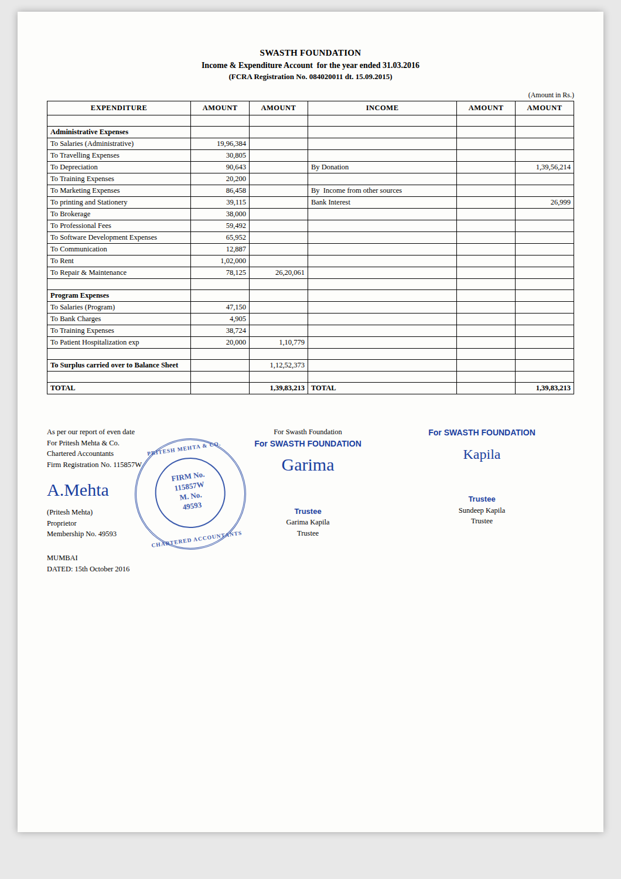SWASTH FOUNDATION
Income & Expenditure Account for the year ended 31.03.2016
(FCRA Registration No. 084020011 dt. 15.09.2015)
(Amount in Rs.)
| EXPENDITURE | AMOUNT | AMOUNT | INCOME | AMOUNT | AMOUNT |
| --- | --- | --- | --- | --- | --- |
| Administrative Expenses | | | | | |
| To Salaries (Administrative) | 19,96,384 | | | | |
| To Travelling Expenses | 30,805 | | | | |
| To Depreciation | 90,643 | | By Donation | | 1,39,56,214 |
| To Training Expenses | 20,200 | | | | |
| To Marketing Expenses | 86,458 | | By Income from other sources | | |
| To printing and Stationery | 39,115 | | Bank Interest | | 26,999 |
| To Brokerage | 38,000 | | | | |
| To Professional Fees | 59,492 | | | | |
| To Software Development Expenses | 65,952 | | | | |
| To Communication | 12,887 | | | | |
| To Rent | 1,02,000 | | | | |
| To Repair & Maintenance | 78,125 | 26,20,061 | | | |
| Program Expenses | | | | | |
| To Salaries (Program) | 47,150 | | | | |
| To Bank Charges | 4,905 | | | | |
| To Training Expenses | 38,724 | | | | |
| To Patient Hospitalization exp | 20,000 | 1,10,779 | | | |
| To Surplus carried over to Balance Sheet | | 1,12,52,373 | | | |
| TOTAL | | 1,39,83,213 | TOTAL | | 1,39,83,213 |
PRITESH MEHTA & CO.
FIRM No.
115857W
M. No.
49593
CHARTERED ACCOUNTANTS
As per our report of even date
For Pritesh Mehta & Co.
Chartered Accountants
Firm Registration No. 115857W
A.Mehta
(Pritesh Mehta)
Proprietor
Membership No. 49593
MUMBAI
DATED: 15th October 2016
For Swasth Foundation
For SWASTH FOUNDATION
Garima
Trustee
Garima Kapila
Trustee
For SWASTH FOUNDATION
Kapila
Trustee
Sundeep Kapila
Trustee